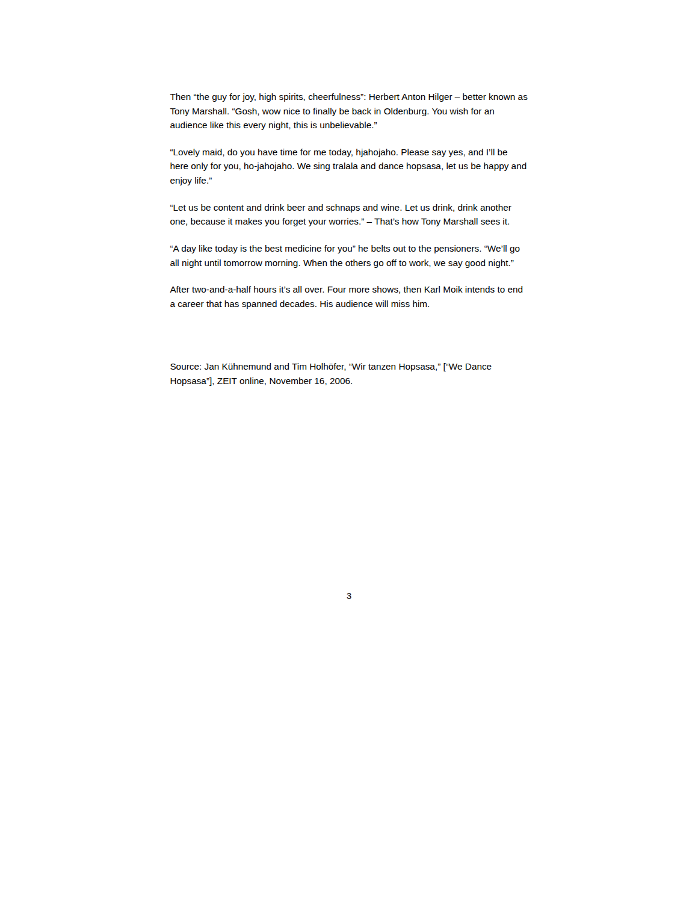Then “the guy for joy, high spirits, cheerfulness”: Herbert Anton Hilger – better known as Tony Marshall. “Gosh, wow nice to finally be back in Oldenburg. You wish for an audience like this every night, this is unbelievable.”
“Lovely maid, do you have time for me today, hjahojaho. Please say yes, and I’ll be here only for you, ho-jahojaho. We sing tralala and dance hopsasa, let us be happy and enjoy life.”
“Let us be content and drink beer and schnaps and wine. Let us drink, drink another one, because it makes you forget your worries.” – That’s how Tony Marshall sees it.
“A day like today is the best medicine for you” he belts out to the pensioners. “We’ll go all night until tomorrow morning. When the others go off to work, we say good night.”
After two-and-a-half hours it’s all over. Four more shows, then Karl Moik intends to end a career that has spanned decades. His audience will miss him.
Source: Jan Kühnemund and Tim Holhöfer, “Wir tanzen Hopsasa,” [“We Dance Hopsasa”], ZEIT online, November 16, 2006.
3